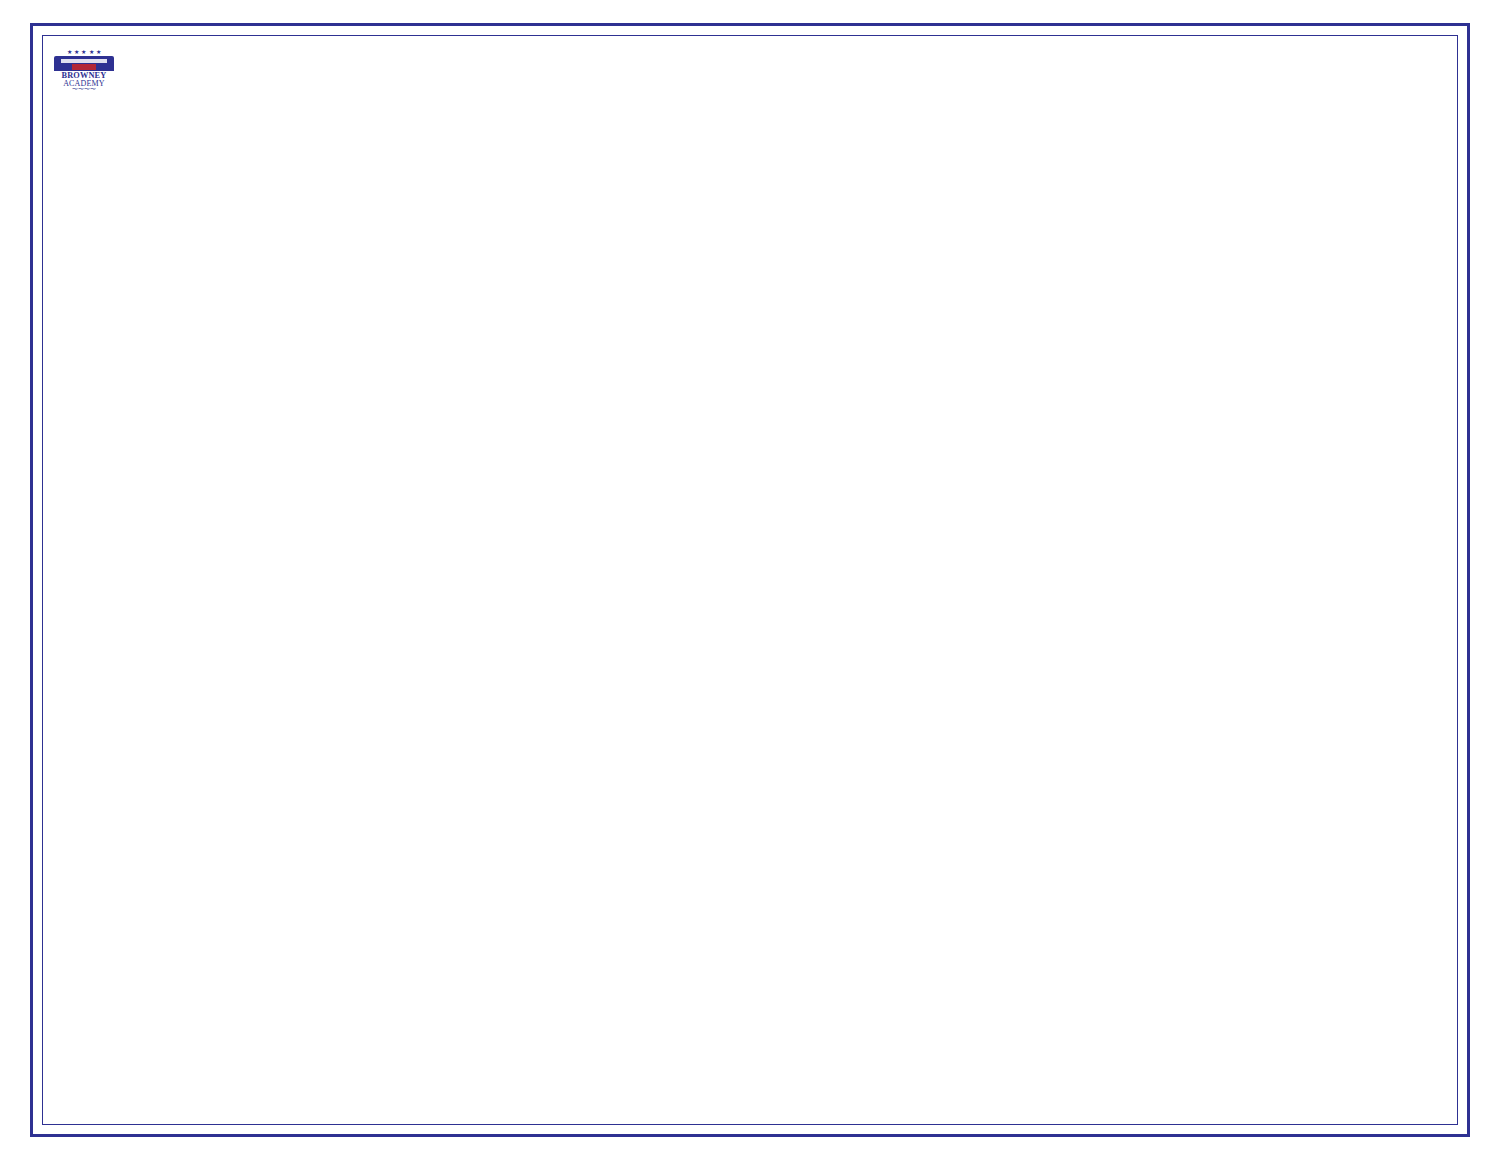★ ★ ★ ★ ★ BROWNEY ACADEMY 〜〜〜〜